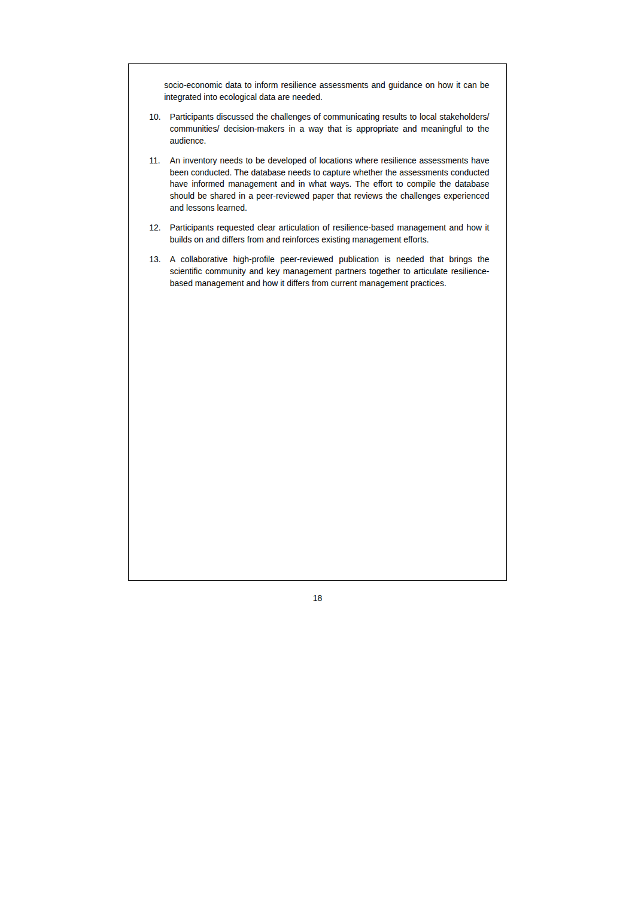socio-economic data to inform resilience assessments and guidance on how it can be integrated into ecological data are needed.
10. Participants discussed the challenges of communicating results to local stakeholders/ communities/ decision-makers in a way that is appropriate and meaningful to the audience.
11. An inventory needs to be developed of locations where resilience assessments have been conducted. The database needs to capture whether the assessments conducted have informed management and in what ways. The effort to compile the database should be shared in a peer-reviewed paper that reviews the challenges experienced and lessons learned.
12. Participants requested clear articulation of resilience-based management and how it builds on and differs from and reinforces existing management efforts.
13. A collaborative high-profile peer-reviewed publication is needed that brings the scientific community and key management partners together to articulate resilience-based management and how it differs from current management practices.
18